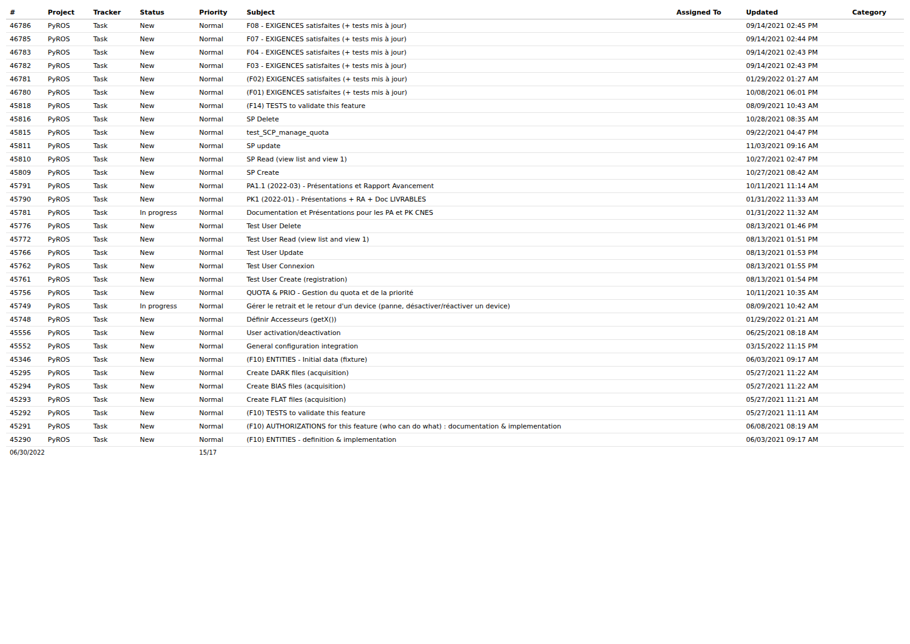| # | Project | Tracker | Status | Priority | Subject | Assigned To | Updated | Category |
| --- | --- | --- | --- | --- | --- | --- | --- | --- |
| 46786 | PyROS | Task | New | Normal | F08 - EXIGENCES satisfaites (+ tests mis à jour) | | 09/14/2021 02:45 PM | |
| 46785 | PyROS | Task | New | Normal | F07 - EXIGENCES satisfaites (+ tests mis à jour) | | 09/14/2021 02:44 PM | |
| 46783 | PyROS | Task | New | Normal | F04 - EXIGENCES satisfaites (+ tests mis à jour) | | 09/14/2021 02:43 PM | |
| 46782 | PyROS | Task | New | Normal | F03 - EXIGENCES satisfaites (+ tests mis à jour) | | 09/14/2021 02:43 PM | |
| 46781 | PyROS | Task | New | Normal | (F02) EXIGENCES satisfaites (+ tests mis à jour) | | 01/29/2022 01:27 AM | |
| 46780 | PyROS | Task | New | Normal | (F01) EXIGENCES satisfaites (+ tests mis à jour) | | 10/08/2021 06:01 PM | |
| 45818 | PyROS | Task | New | Normal | (F14) TESTS to validate this feature | | 08/09/2021 10:43 AM | |
| 45816 | PyROS | Task | New | Normal | SP Delete | | 10/28/2021 08:35 AM | |
| 45815 | PyROS | Task | New | Normal | test_SCP_manage_quota | | 09/22/2021 04:47 PM | |
| 45811 | PyROS | Task | New | Normal | SP update | | 11/03/2021 09:16 AM | |
| 45810 | PyROS | Task | New | Normal | SP Read (view list and view 1) | | 10/27/2021 02:47 PM | |
| 45809 | PyROS | Task | New | Normal | SP Create | | 10/27/2021 08:42 AM | |
| 45791 | PyROS | Task | New | Normal | PA1.1 (2022-03) - Présentations et Rapport Avancement | | 10/11/2021 11:14 AM | |
| 45790 | PyROS | Task | New | Normal | PK1 (2022-01) - Présentations + RA + Doc LIVRABLES | | 01/31/2022 11:33 AM | |
| 45781 | PyROS | Task | In progress | Normal | Documentation et Présentations pour les PA et PK CNES | | 01/31/2022 11:32 AM | |
| 45776 | PyROS | Task | New | Normal | Test User Delete | | 08/13/2021 01:46 PM | |
| 45772 | PyROS | Task | New | Normal | Test User Read (view list and view 1) | | 08/13/2021 01:51 PM | |
| 45766 | PyROS | Task | New | Normal | Test User Update | | 08/13/2021 01:53 PM | |
| 45762 | PyROS | Task | New | Normal | Test User Connexion | | 08/13/2021 01:55 PM | |
| 45761 | PyROS | Task | New | Normal | Test User Create (registration) | | 08/13/2021 01:54 PM | |
| 45756 | PyROS | Task | New | Normal | QUOTA & PRIO - Gestion du quota et de la priorité | | 10/11/2021 10:35 AM | |
| 45749 | PyROS | Task | In progress | Normal | Gérer le retrait et le retour d'un device (panne, désactiver/réactiver un device) | | 08/09/2021 10:42 AM | |
| 45748 | PyROS | Task | New | Normal | Définir Accesseurs (getX()) | | 01/29/2022 01:21 AM | |
| 45556 | PyROS | Task | New | Normal | User activation/deactivation | | 06/25/2021 08:18 AM | |
| 45552 | PyROS | Task | New | Normal | General configuration integration | | 03/15/2022 11:15 PM | |
| 45346 | PyROS | Task | New | Normal | (F10) ENTITIES - Initial data (fixture) | | 06/03/2021 09:17 AM | |
| 45295 | PyROS | Task | New | Normal | Create DARK files (acquisition) | | 05/27/2021 11:22 AM | |
| 45294 | PyROS | Task | New | Normal | Create BIAS files (acquisition) | | 05/27/2021 11:22 AM | |
| 45293 | PyROS | Task | New | Normal | Create FLAT files (acquisition) | | 05/27/2021 11:21 AM | |
| 45292 | PyROS | Task | New | Normal | (F10) TESTS to validate this feature | | 05/27/2021 11:11 AM | |
| 45291 | PyROS | Task | New | Normal | (F10) AUTHORIZATIONS for this feature (who can do what) : documentation & implementation | | 06/08/2021 08:19 AM | |
| 45290 | PyROS | Task | New | Normal | (F10) ENTITIES - definition & implementation | | 06/03/2021 09:17 AM | |
| 06/30/2022 | 15/17 |